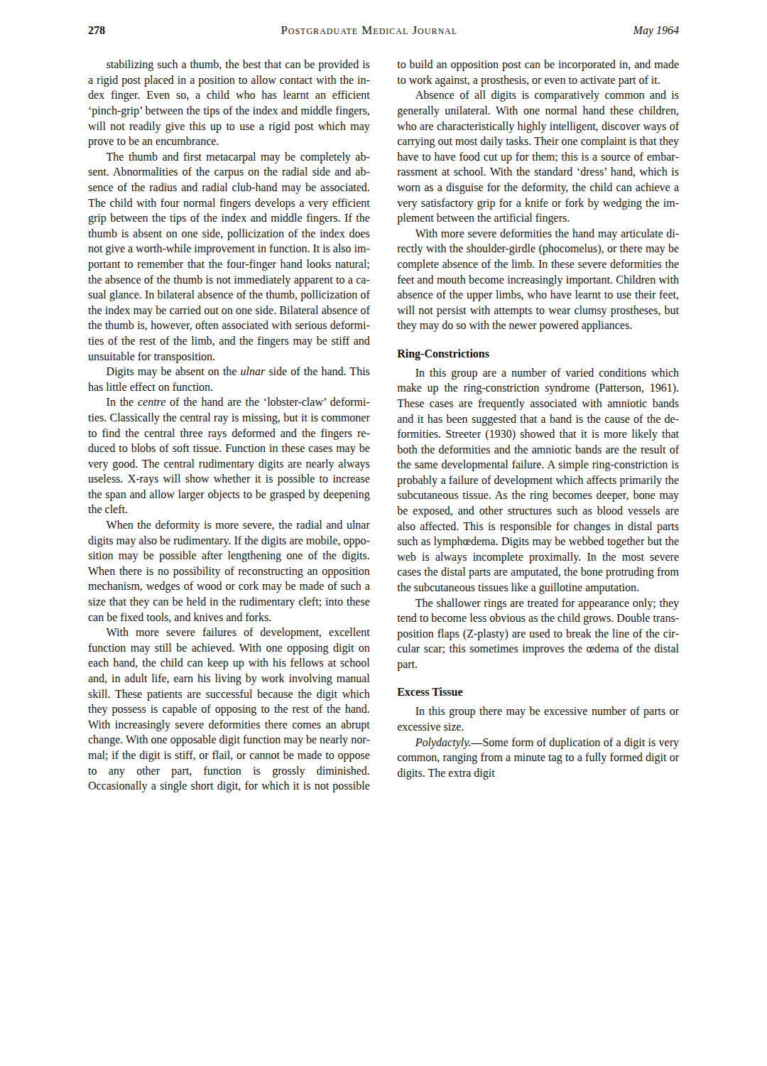278 Postgraduate Medical Journal May 1964
stabilizing such a thumb, the best that can be provided is a rigid post placed in a position to allow contact with the index finger. Even so, a child who has learnt an efficient ‘pinch-grip’ between the tips of the index and middle fingers, will not readily give this up to use a rigid post which may prove to be an encumbrance.
The thumb and first metacarpal may be completely absent. Abnormalities of the carpus on the radial side and absence of the radius and radial club-hand may be associated. The child with four normal fingers develops a very efficient grip between the tips of the index and middle fingers. If the thumb is absent on one side, pollicization of the index does not give a worth-while improvement in function. It is also important to remember that the four-finger hand looks natural; the absence of the thumb is not immediately apparent to a casual glance. In bilateral absence of the thumb, pollicization of the index may be carried out on one side. Bilateral absence of the thumb is, however, often associated with serious deformities of the rest of the limb, and the fingers may be stiff and unsuitable for transposition.
Digits may be absent on the ulnar side of the hand. This has little effect on function.
In the centre of the hand are the ‘lobster-claw’ deformities. Classically the central ray is missing, but it is commoner to find the central three rays deformed and the fingers reduced to blobs of soft tissue. Function in these cases may be very good. The central rudimentary digits are nearly always useless. X-rays will show whether it is possible to increase the span and allow larger objects to be grasped by deepening the cleft.
When the deformity is more severe, the radial and ulnar digits may also be rudimentary. If the digits are mobile, opposition may be possible after lengthening one of the digits. When there is no possibility of reconstructing an opposition mechanism, wedges of wood or cork may be made of such a size that they can be held in the rudimentary cleft; into these can be fixed tools, and knives and forks.
With more severe failures of development, excellent function may still be achieved. With one opposing digit on each hand, the child can keep up with his fellows at school and, in adult life, earn his living by work involving manual skill. These patients are successful because the digit which they possess is capable of opposing to the rest of the hand. With increasingly severe deformities there comes an abrupt change. With one opposable digit function may be nearly normal; if the digit is stiff, or flail, or cannot be made to oppose to any other part, function is grossly diminished. Occasionally a single short digit, for which it is not possible to build an opposition post can be incorporated in, and made to work against, a prosthesis, or even to activate part of it.
Absence of all digits is comparatively common and is generally unilateral. With one normal hand these children, who are characteristically highly intelligent, discover ways of carrying out most daily tasks. Their one complaint is that they have to have food cut up for them; this is a source of embarrassment at school. With the standard ‘dress’ hand, which is worn as a disguise for the deformity, the child can achieve a very satisfactory grip for a knife or fork by wedging the implement between the artificial fingers.
With more severe deformities the hand may articulate directly with the shoulder-girdle (phocomelus), or there may be complete absence of the limb. In these severe deformities the feet and mouth become increasingly important. Children with absence of the upper limbs, who have learnt to use their feet, will not persist with attempts to wear clumsy prostheses, but they may do so with the newer powered appliances.
Ring-Constrictions
In this group are a number of varied conditions which make up the ring-constriction syndrome (Patterson, 1961). These cases are frequently associated with amniotic bands and it has been suggested that a band is the cause of the deformities. Streeter (1930) showed that it is more likely that both the deformities and the amniotic bands are the result of the same developmental failure. A simple ring-constriction is probably a failure of development which affects primarily the subcutaneous tissue. As the ring becomes deeper, bone may be exposed, and other structures such as blood vessels are also affected. This is responsible for changes in distal parts such as lymphœdema. Digits may be webbed together but the web is always incomplete proximally. In the most severe cases the distal parts are amputated, the bone protruding from the subcutaneous tissues like a guillotine amputation.
The shallower rings are treated for appearance only; they tend to become less obvious as the child grows. Double transposition flaps (Z-plasty) are used to break the line of the circular scar; this sometimes improves the œdema of the distal part.
Excess Tissue
In this group there may be excessive number of parts or excessive size.
Polydactyly.—Some form of duplication of a digit is very common, ranging from a minute tag to a fully formed digit or digits. The extra digit